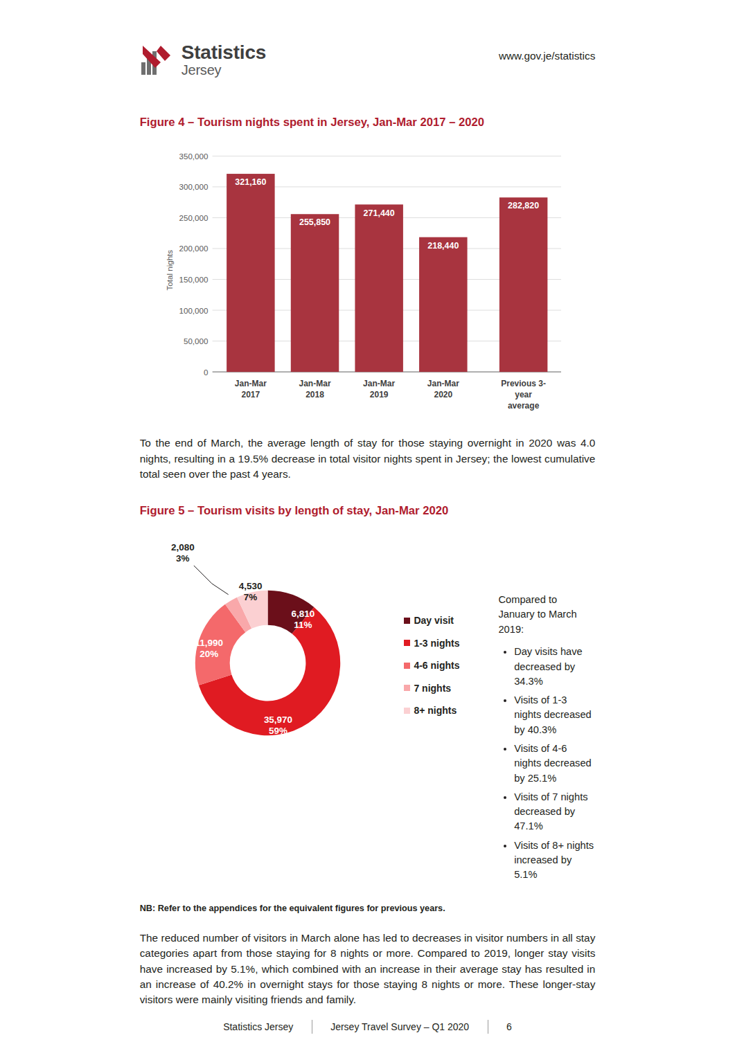StatisticsJersey
www.gov.je/statistics
Figure 4 – Tourism nights spent in Jersey, Jan-Mar 2017 – 2020
350,000 300,000 250,000 200,000 150,000 100,000 50,000 0 Total nights Bars: scale 50,000 = 50px => value/1000 px 321,160 255,850 271,440 218,440 282,820 Jan-Mar2017 Jan-Mar2018 Jan-Mar2019 Jan-Mar2020 Previous 3-yearaverage
To the end of March, the average length of stay for those staying overnight in 2020 was 4.0 nights, resulting in a 19.5% decrease in total visitor nights spent in Jersey; the lowest cumulative total seen over the past 4 years.
Figure 5 – Tourism visits by length of stay, Jan-Mar 2020
Segments (clockwise from 12 o'clock): Day visit 11% (6,810) dark maroon 1-3 nights 59% (35,970) bright red 4-6 nights 20% (11,990) medium red 7 nights 3% (2,080) light pink 8+ nights 7% (4,530) pale pink 6,810 11% 35,970 59% 11,990 20% 2,080 3% 4,530 7%
Day visit
1-3 nights
4-6 nights
7 nights
8+ nights
Compared to January to March 2019:
Day visits have decreased by 34.3%
Visits of 1-3 nights decreased by 40.3%
Visits of 4-6 nights decreased by 25.1%
Visits of 7 nights decreased by 47.1%
Visits of 8+ nights increased by 5.1%
NB: Refer to the appendices for the equivalent figures for previous years.
The reduced number of visitors in March alone has led to decreases in visitor numbers in all stay categories apart from those staying for 8 nights or more. Compared to 2019, longer stay visits have increased by 5.1%, which combined with an increase in their average stay has resulted in an increase of 40.2% in overnight stays for those staying 8 nights or more. These longer-stay visitors were mainly visiting friends and family.
Statistics Jersey
Jersey Travel Survey – Q1 2020
6